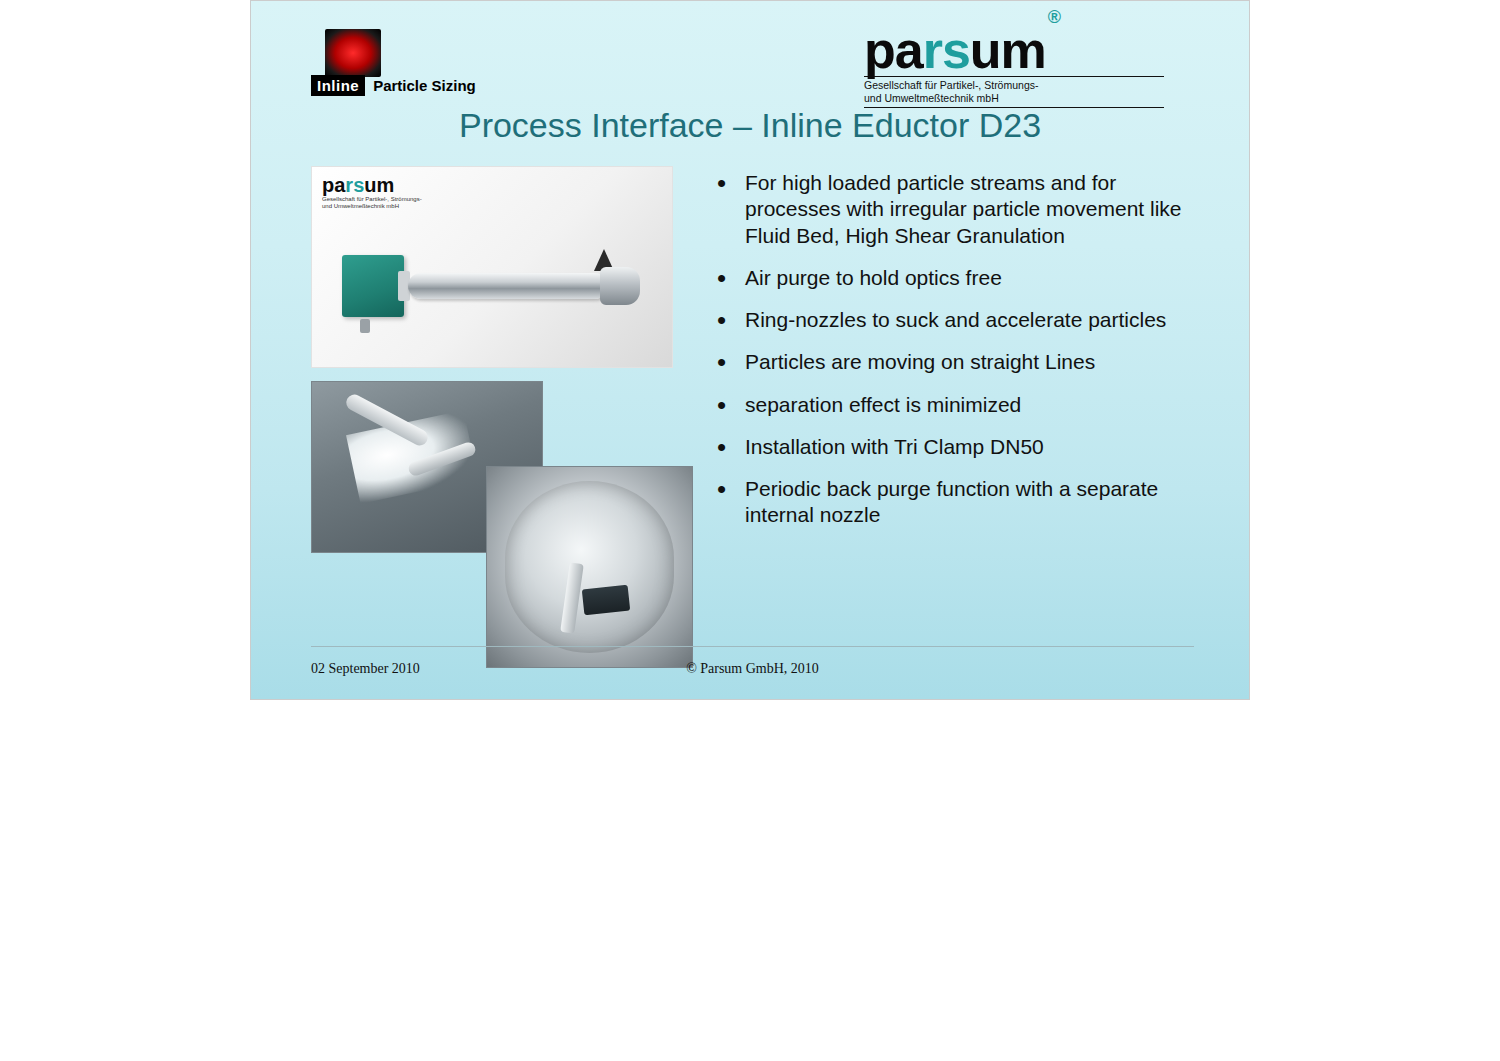Inline Particle Sizing
parsum®
Gesellschaft für Partikel-, Strömungs-
und Umweltmeßtechnik mbH
Process Interface – Inline Eductor D23
parsum Gesellschaft für Partikel-, Strömungs-
und Umweltmeßtechnik mbH
For high loaded particle streams and for processes with irregular particle movement like Fluid Bed, High Shear Granulation
Air purge to hold optics free
Ring-nozzles to suck and accelerate particles
Particles are moving on straight Lines
separation effect is minimized
Installation with Tri Clamp DN50
Periodic back purge function with a separate internal nozzle
02 September 2010 © Parsum GmbH, 2010